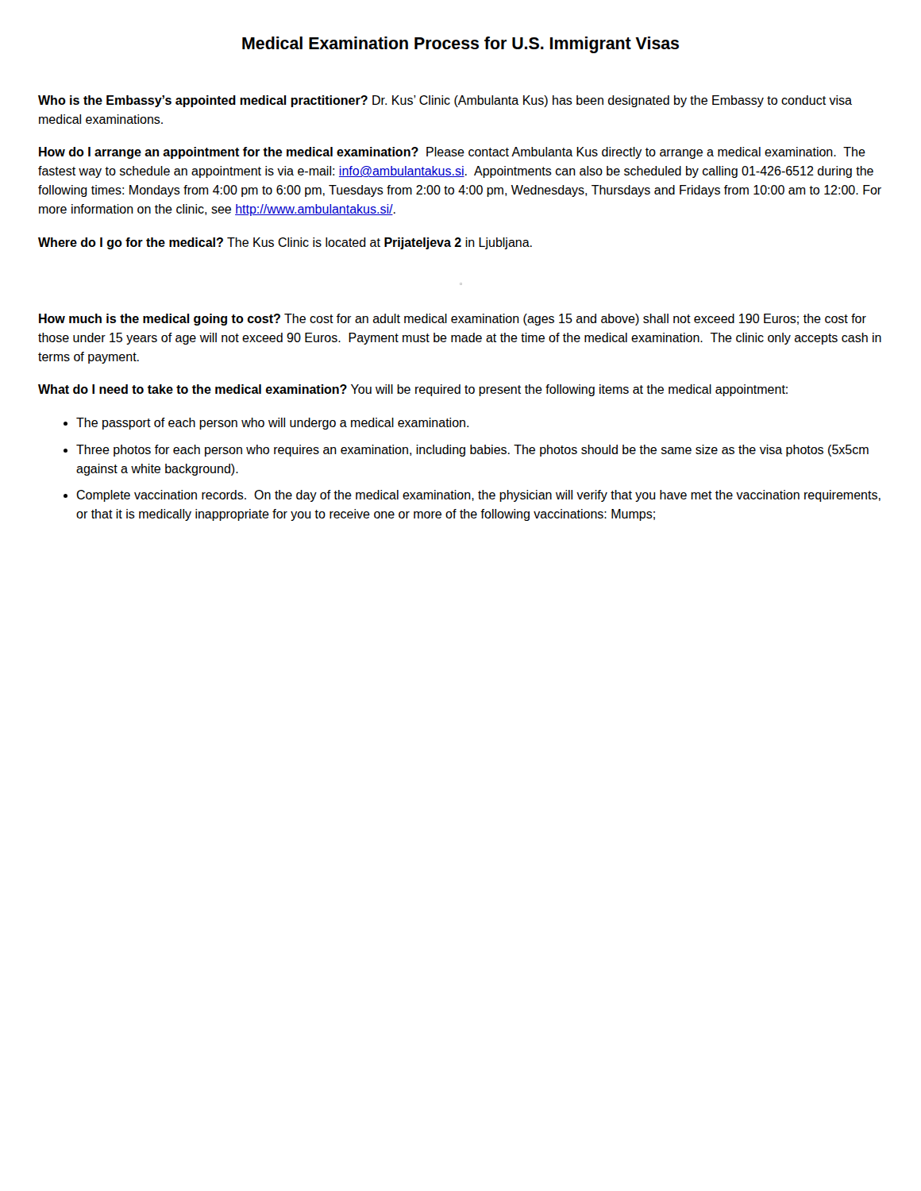Medical Examination Process for U.S. Immigrant Visas
Who is the Embassy’s appointed medical practitioner? Dr. Kus’ Clinic (Ambulanta Kus) has been designated by the Embassy to conduct visa medical examinations.
How do I arrange an appointment for the medical examination? Please contact Ambulanta Kus directly to arrange a medical examination. The fastest way to schedule an appointment is via e-mail: info@ambulantakus.si. Appointments can also be scheduled by calling 01-426-6512 during the following times: Mondays from 4:00 pm to 6:00 pm, Tuesdays from 2:00 to 4:00 pm, Wednesdays, Thursdays and Fridays from 10:00 am to 12:00. For more information on the clinic, see http://www.ambulantakus.si/.
Where do I go for the medical? The Kus Clinic is located at Prijateljeva 2 in Ljubljana.
How much is the medical going to cost? The cost for an adult medical examination (ages 15 and above) shall not exceed 190 Euros; the cost for those under 15 years of age will not exceed 90 Euros. Payment must be made at the time of the medical examination. The clinic only accepts cash in terms of payment.
What do I need to take to the medical examination? You will be required to present the following items at the medical appointment:
The passport of each person who will undergo a medical examination.
Three photos for each person who requires an examination, including babies. The photos should be the same size as the visa photos (5x5cm against a white background).
Complete vaccination records. On the day of the medical examination, the physician will verify that you have met the vaccination requirements, or that it is medically inappropriate for you to receive one or more of the following vaccinations: Mumps;